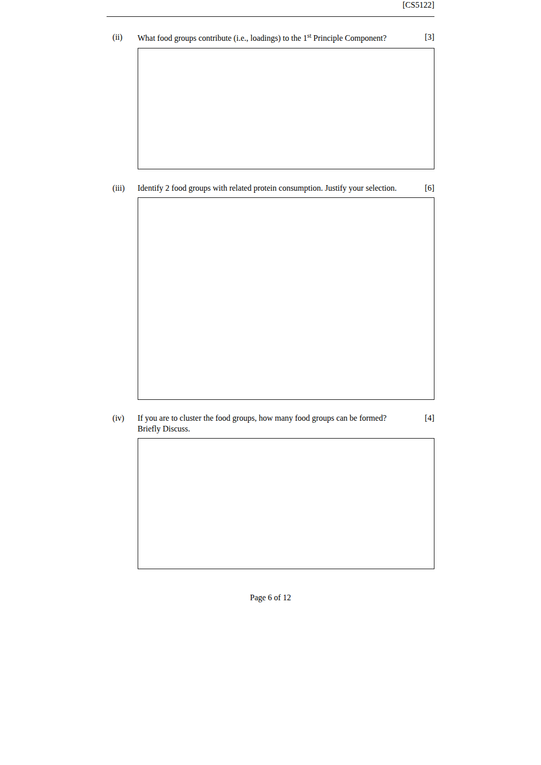[CS5122]
(ii)
What food groups contribute (i.e., loadings) to the 1st Principle Component?
[3]
(iii)
Identify 2 food groups with related protein consumption. Justify your selection.
[6]
(iv)
If you are to cluster the food groups, how many food groups can be formed? Briefly Discuss.
[4]
Page 6 of 12